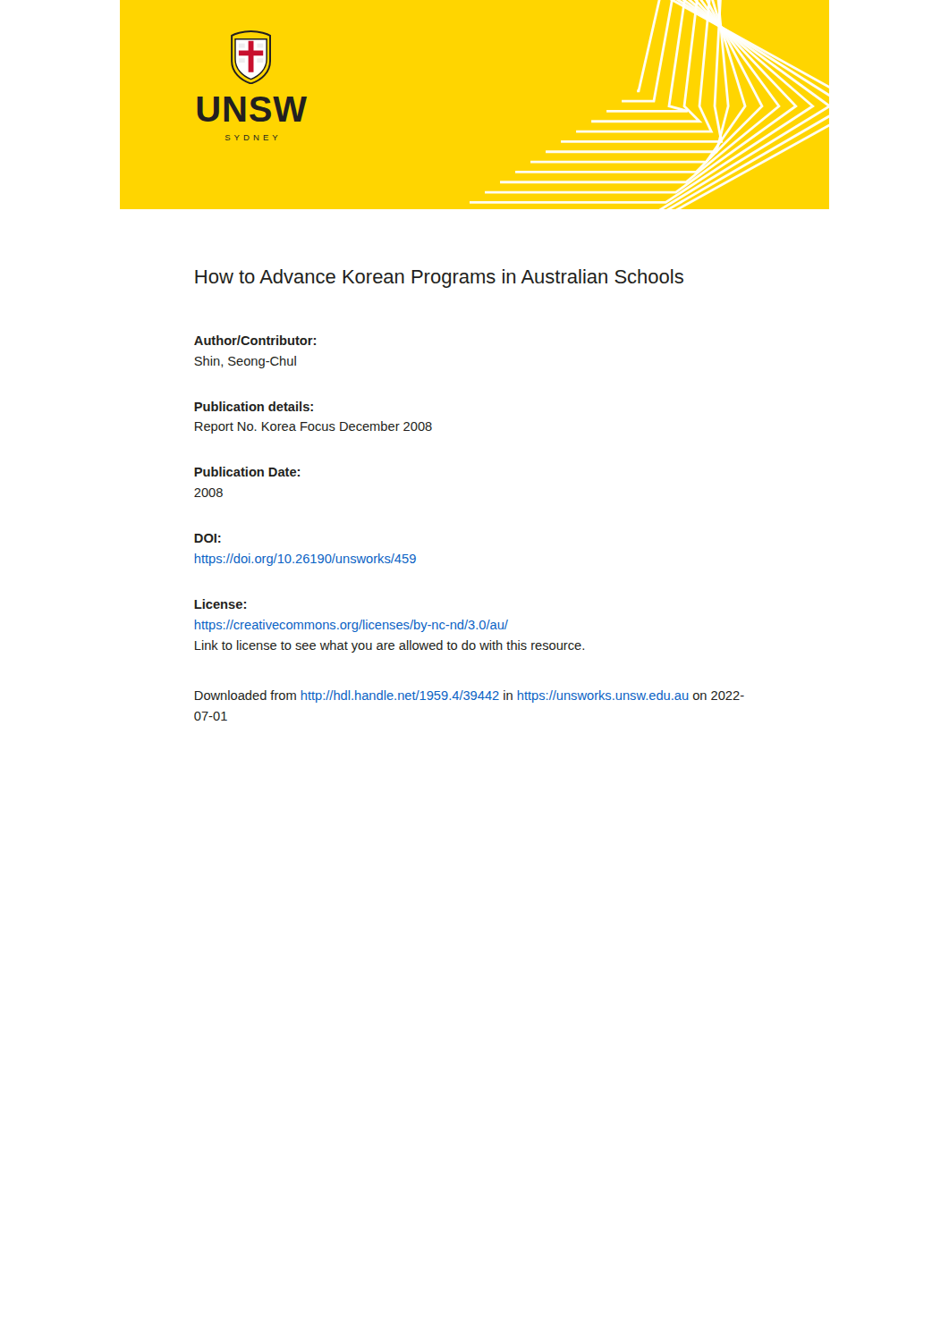UNSW
SYDNEY
How to Advance Korean Programs in Australian Schools
Author/Contributor:
Shin, Seong-Chul
Publication details:
Report No. Korea Focus December 2008
Publication Date:
2008
DOI:
https://doi.org/10.26190/unsworks/459
License:
https://creativecommons.org/licenses/by-nc-nd/3.0/au/
Link to license to see what you are allowed to do with this resource.
Downloaded from http://hdl.handle.net/1959.4/39442 in https://unsworks.unsw.edu.au on 2022-07-01